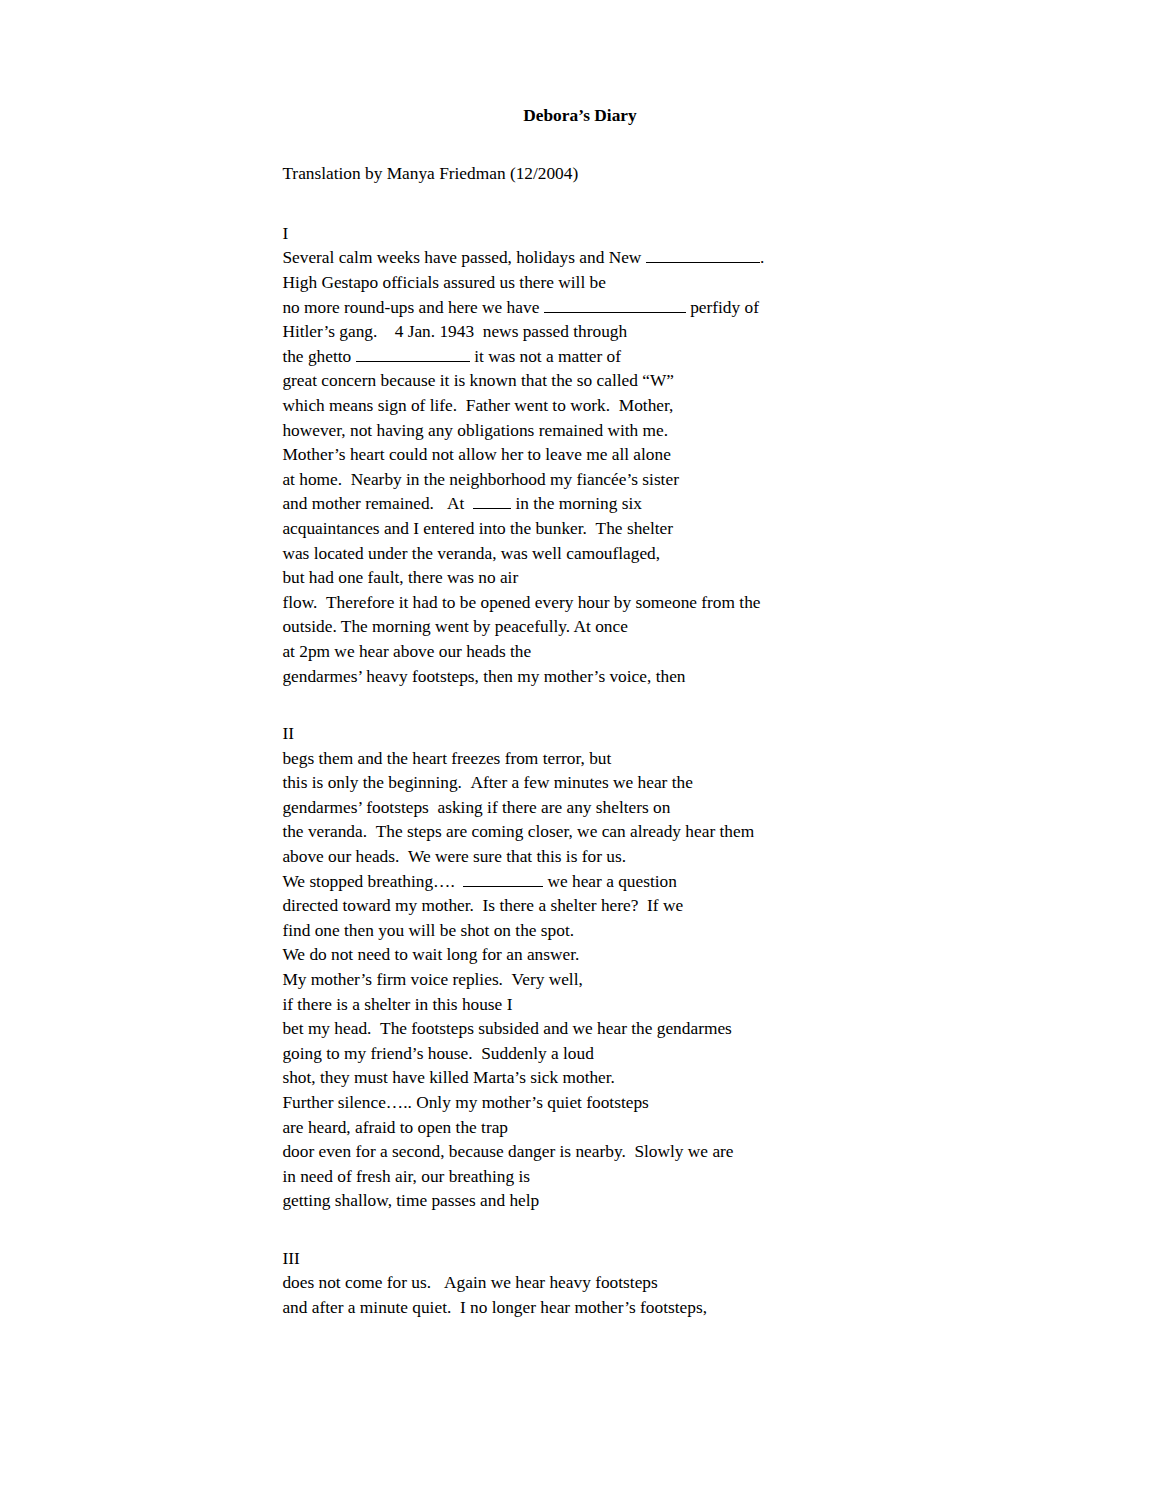Debora’s Diary
Translation by Manya Friedman (12/2004)
I Several calm weeks have passed, holidays and New .
High Gestapo officials assured us there will be
no more round-ups and here we have perfidy of
Hitler’s gang. 4 Jan. 1943 news passed through
the ghetto it was not a matter of
great concern because it is known that the so called “W”
which means sign of life. Father went to work. Mother,
however, not having any obligations remained with me.
Mother’s heart could not allow her to leave me all alone
at home. Nearby in the neighborhood my fiancée’s sister
and mother remained. At in the morning six
acquaintances and I entered into the bunker. The shelter
was located under the veranda, was well camouflaged,
but had one fault, there was no air
flow. Therefore it had to be opened every hour by someone from the
outside. The morning went by peacefully. At once
at 2pm we hear above our heads the
gendarmes’ heavy footsteps, then my mother’s voice, then
II begs them and the heart freezes from terror, but
this is only the beginning. After a few minutes we hear the
gendarmes’ footsteps asking if there are any shelters on
the veranda. The steps are coming closer, we can already hear them
above our heads. We were sure that this is for us.
We stopped breathing…. we hear a question
directed toward my mother. Is there a shelter here? If we
find one then you will be shot on the spot.
We do not need to wait long for an answer.
My mother’s firm voice replies. Very well,
if there is a shelter in this house I
bet my head. The footsteps subsided and we hear the gendarmes
going to my friend’s house. Suddenly a loud
shot, they must have killed Marta’s sick mother.
Further silence….. Only my mother’s quiet footsteps
are heard, afraid to open the trap
door even for a second, because danger is nearby. Slowly we are
in need of fresh air, our breathing is
getting shallow, time passes and help
III does not come for us. Again we hear heavy footsteps
and after a minute quiet. I no longer hear mother’s footsteps,